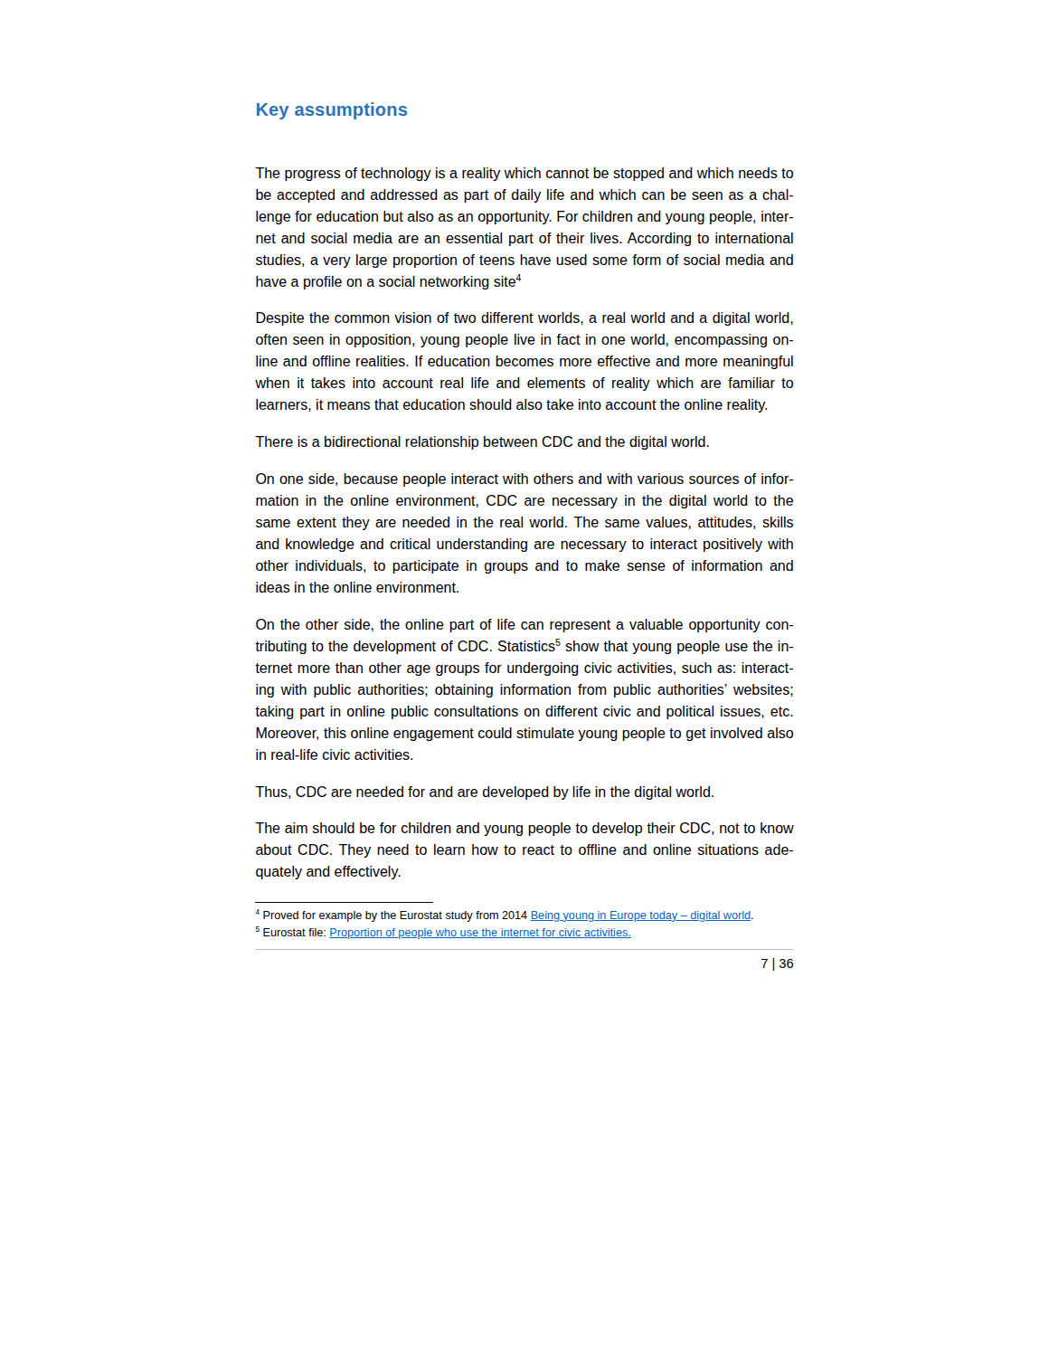Key assumptions
The progress of technology is a reality which cannot be stopped and which needs to be accepted and addressed as part of daily life and which can be seen as a challenge for education but also as an opportunity. For children and young people, internet and social media are an essential part of their lives. According to international studies, a very large proportion of teens have used some form of social media and have a profile on a social networking site4
Despite the common vision of two different worlds, a real world and a digital world, often seen in opposition, young people live in fact in one world, encompassing online and offline realities. If education becomes more effective and more meaningful when it takes into account real life and elements of reality which are familiar to learners, it means that education should also take into account the online reality.
There is a bidirectional relationship between CDC and the digital world.
On one side, because people interact with others and with various sources of information in the online environment, CDC are necessary in the digital world to the same extent they are needed in the real world. The same values, attitudes, skills and knowledge and critical understanding are necessary to interact positively with other individuals, to participate in groups and to make sense of information and ideas in the online environment.
On the other side, the online part of life can represent a valuable opportunity contributing to the development of CDC. Statistics5 show that young people use the internet more than other age groups for undergoing civic activities, such as: interacting with public authorities; obtaining information from public authorities’ websites; taking part in online public consultations on different civic and political issues, etc. Moreover, this online engagement could stimulate young people to get involved also in real-life civic activities.
Thus, CDC are needed for and are developed by life in the digital world.
The aim should be for children and young people to develop their CDC, not to know about CDC. They need to learn how to react to offline and online situations adequately and effectively.
4 Proved for example by the Eurostat study from 2014 Being young in Europe today – digital world.
5 Eurostat file: Proportion of people who use the internet for civic activities.
7 | 36